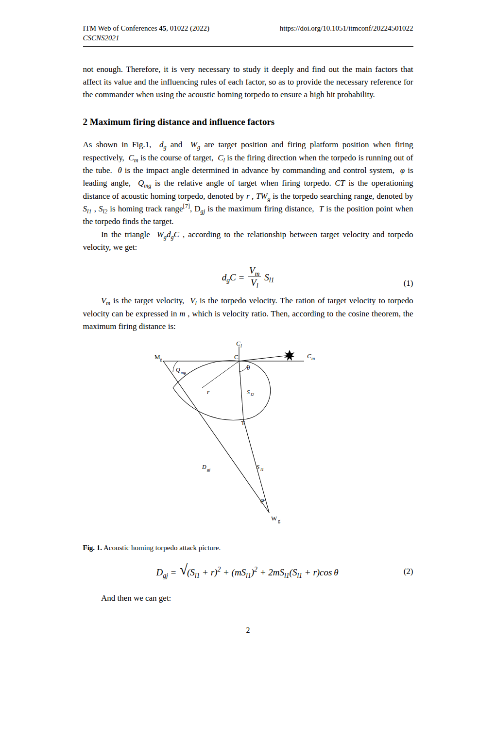ITM Web of Conferences 45, 01022 (2022) CSCNS2021
https://doi.org/10.1051/itmconf/20224501022
not enough. Therefore, it is very necessary to study it deeply and find out the main factors that affect its value and the influencing rules of each factor, so as to provide the necessary reference for the commander when using the acoustic homing torpedo to ensure a high hit probability.
2 Maximum firing distance and influence factors
As shown in Fig.1, dg and Wg are target position and firing platform position when firing respectively, Cm is the course of target, Cl is the firing direction when the torpedo is running out of the tube. θ is the impact angle determined in advance by commanding and control system, φ is leading angle, Qmg is the relative angle of target when firing torpedo. CT is the operationing distance of acoustic homing torpedo, denoted by r , TWg is the torpedo searching range, denoted by Sl1 , Sl2 is homing track range[7], Dgj is the maximum firing distance, T is the position point when the torpedo finds the target.
In the triangle WgdgC , according to the relationship between target velocity and torpedo velocity, we get:
dgC = Vm Vl Sl1 (1)
Vm is the target velocity, Vl is the torpedo velocity. The ration of target velocity to torpedo velocity can be expressed in m , which is velocity ratio. Then, according to the cosine theorem, the maximum firing distance is:
M g W g T C C l C m Q mg θ r S l2 D gj S l1 φ
Fig. 1. Acoustic homing torpedo attack picture.
Dgj = (Sl1 + r)2 + (mSl1)2 + 2mSl1(Sl1 + r)cos θ (2)
And then we can get:
2